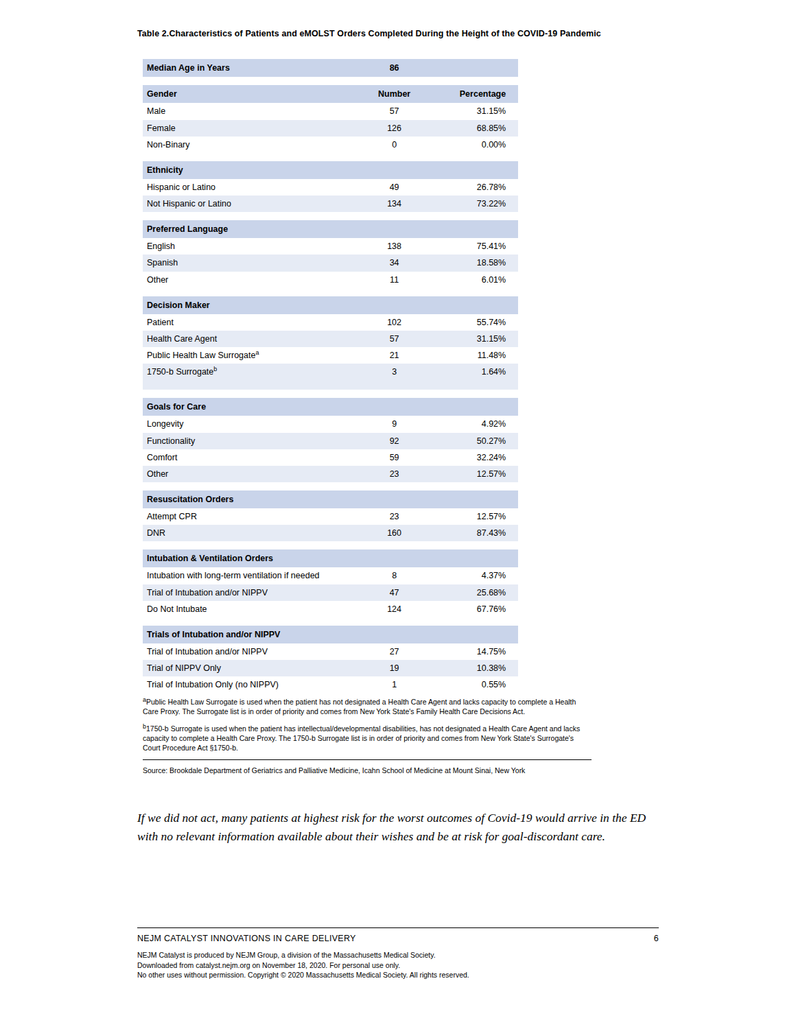Table 2.Characteristics of Patients and eMOLST Orders Completed During the Height of the COVID-19 Pandemic
| Median Age in Years | 86 | |
| Gender | Number | Percentage |
| Male | 57 | 31.15% |
| Female | 126 | 68.85% |
| Non-Binary | 0 | 0.00% |
| Ethnicity | | |
| Hispanic or Latino | 49 | 26.78% |
| Not Hispanic or Latino | 134 | 73.22% |
| Preferred Language | | |
| English | 138 | 75.41% |
| Spanish | 34 | 18.58% |
| Other | 11 | 6.01% |
| Decision Maker | | |
| Patient | 102 | 55.74% |
| Health Care Agent | 57 | 31.15% |
| Public Health Law Surrogate a | 21 | 11.48% |
| 1750-b Surrogate b | 3 | 1.64% |
| Goals for Care | | |
| Longevity | 9 | 4.92% |
| Functionality | 92 | 50.27% |
| Comfort | 59 | 32.24% |
| Other | 23 | 12.57% |
| Resuscitation Orders | | |
| Attempt CPR | 23 | 12.57% |
| DNR | 160 | 87.43% |
| Intubation & Ventilation Orders | | |
| Intubation with long-term ventilation if needed | 8 | 4.37% |
| Trial of Intubation and/or NIPPV | 47 | 25.68% |
| Do Not Intubate | 124 | 67.76% |
| Trials of Intubation and/or NIPPV | | |
| Trial of Intubation and/or NIPPV | 27 | 14.75% |
| Trial of NIPPV Only | 19 | 10.38% |
| Trial of Intubation Only (no NIPPV) | 1 | 0.55% |
aPublic Health Law Surrogate is used when the patient has not designated a Health Care Agent and lacks capacity to complete a Health Care Proxy. The Surrogate list is in order of priority and comes from New York State's Family Health Care Decisions Act.
b1750-b Surrogate is used when the patient has intellectual/developmental disabilities, has not designated a Health Care Agent and lacks capacity to complete a Health Care Proxy. The 1750-b Surrogate list is in order of priority and comes from New York State's Surrogate's Court Procedure Act §1750-b.
Source: Brookdale Department of Geriatrics and Palliative Medicine, Icahn School of Medicine at Mount Sinai, New York
If we did not act, many patients at highest risk for the worst outcomes of Covid-19 would arrive in the ED with no relevant information available about their wishes and be at risk for goal-discordant care.
NEJM CATALYST INNOVATIONS IN CARE DELIVERY 6
NEJM Catalyst is produced by NEJM Group, a division of the Massachusetts Medical Society.
Downloaded from catalyst.nejm.org on November 18, 2020. For personal use only.
No other uses without permission. Copyright © 2020 Massachusetts Medical Society. All rights reserved.